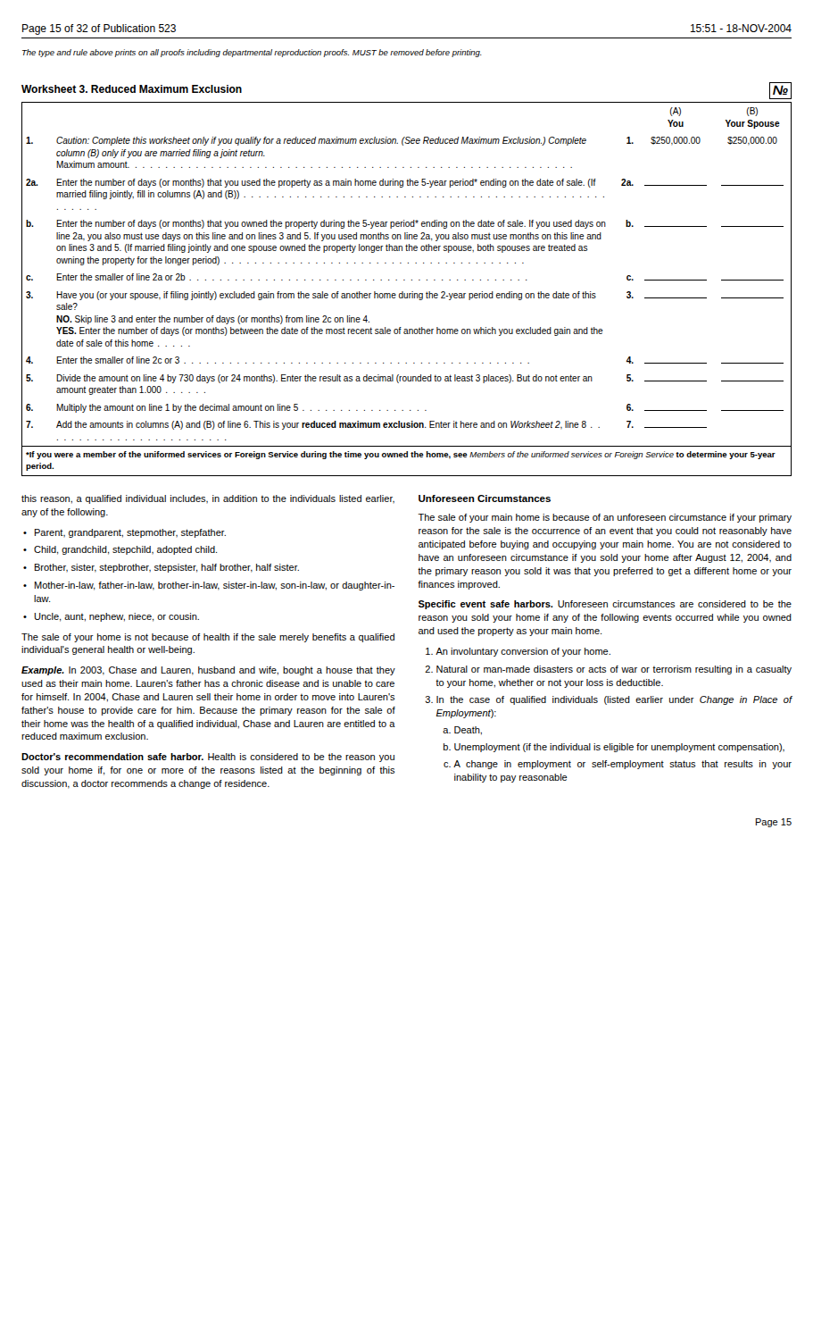Page 15 of 32 of Publication 523
15:51 - 18-NOV-2004
The type and rule above prints on all proofs including departmental reproduction proofs. MUST be removed before printing.
№Worksheet 3. Reduced Maximum Exclusion
| | | | (A) You | (B) Your Spouse |
| 1. | Caution: Complete this worksheet only if you qualify for a reduced maximum exclusion. (See Reduced Maximum Exclusion.) Complete column (B) only if you are married filing a joint return. Maximum amount . . . . . . . . . . . . . . . . . . . . . . . . . . . . . . . . . . . . . . . . . . . . . . . . . . . . . . . . . . . | 1. | $250,000.00 | $250,000.00 |
| 2a. | Enter the number of days (or months) that you used the property as a main home during the 5-year period* ending on the date of sale. (If married filing jointly, fill in columns (A) and (B)) . . . . . . . . . . . . . . . . . . . . . . . . . . . . . . . . . . . . . . . . . . . . . . . . . . . . . . | 2a. | | |
| b. | Enter the number of days (or months) that you owned the property during the 5-year period* ending on the date of sale. If you used days on line 2a, you also must use days on this line and on lines 3 and 5. If you used months on line 2a, you also must use months on this line and on lines 3 and 5. (If married filing jointly and one spouse owned the property longer than the other spouse, both spouses are treated as owning the property for the longer period) . . . . . . . . . . . . . . . . . . . . . . . . . . . . . . . . . . . . . . . . | b. | | |
| c. | Enter the smaller of line 2a or 2b . . . . . . . . . . . . . . . . . . . . . . . . . . . . . . . . . . . . . . . . . . . . . | c. | | |
| 3. | Have you (or your spouse, if filing jointly) excluded gain from the sale of another home during the 2-year period ending on the date of this sale? NO. Skip line 3 and enter the number of days (or months) from line 2c on line 4. YES. Enter the number of days (or months) between the date of the most recent sale of another home on which you excluded gain and the date of sale of this home . . . . . | 3. | | |
| 4. | Enter the smaller of line 2c or 3 . . . . . . . . . . . . . . . . . . . . . . . . . . . . . . . . . . . . . . . . . . . . . . | 4. | | |
| 5. | Divide the amount on line 4 by 730 days (or 24 months). Enter the result as a decimal (rounded to at least 3 places). But do not enter an amount greater than 1.000 . . . . . . | 5. | | |
| 6. | Multiply the amount on line 1 by the decimal amount on line 5 . . . . . . . . . . . . . . . . . | 6. | | |
| 7. | Add the amounts in columns (A) and (B) of line 6. This is your reduced maximum exclusion . Enter it here and on Worksheet 2 , line 8 . . . . . . . . . . . . . . . . . . . . . . . . . | 7. | | |
| *If you were a member of the uniformed services or Foreign Service during the time you owned the home, see Members of the uniformed services or Foreign Service to determine your 5-year period. |
this reason, a qualified individual includes, in addition to the individuals listed earlier, any of the following.
Parent, grandparent, stepmother, stepfather.
Child, grandchild, stepchild, adopted child.
Brother, sister, stepbrother, stepsister, half brother, half sister.
Mother-in-law, father-in-law, brother-in-law, sister-in-law, son-in-law, or daughter-in-law.
Uncle, aunt, nephew, niece, or cousin.
The sale of your home is not because of health if the sale merely benefits a qualified individual's general health or well-being.
Example. In 2003, Chase and Lauren, husband and wife, bought a house that they used as their main home. Lauren's father has a chronic disease and is unable to care for himself. In 2004, Chase and Lauren sell their home in order to move into Lauren's father's house to provide care for him. Because the primary reason for the sale of their home was the health of a qualified individual, Chase and Lauren are entitled to a reduced maximum exclusion.
Doctor's recommendation safe harbor. Health is considered to be the reason you sold your home if, for one or more of the reasons listed at the beginning of this discussion, a doctor recommends a change of residence.
Unforeseen Circumstances
The sale of your main home is because of an unforeseen circumstance if your primary reason for the sale is the occurrence of an event that you could not reasonably have anticipated before buying and occupying your main home. You are not considered to have an unforeseen circumstance if you sold your home after August 12, 2004, and the primary reason you sold it was that you preferred to get a different home or your finances improved.
Specific event safe harbors. Unforeseen circumstances are considered to be the reason you sold your home if any of the following events occurred while you owned and used the property as your main home.
An involuntary conversion of your home.
Natural or man-made disasters or acts of war or terrorism resulting in a casualty to your home, whether or not your loss is deductible.
In the case of qualified individuals (listed earlier under Change in Place of Employment):
Death,
Unemployment (if the individual is eligible for unemployment compensation),
A change in employment or self-employment status that results in your inability to pay reasonable
Page 15